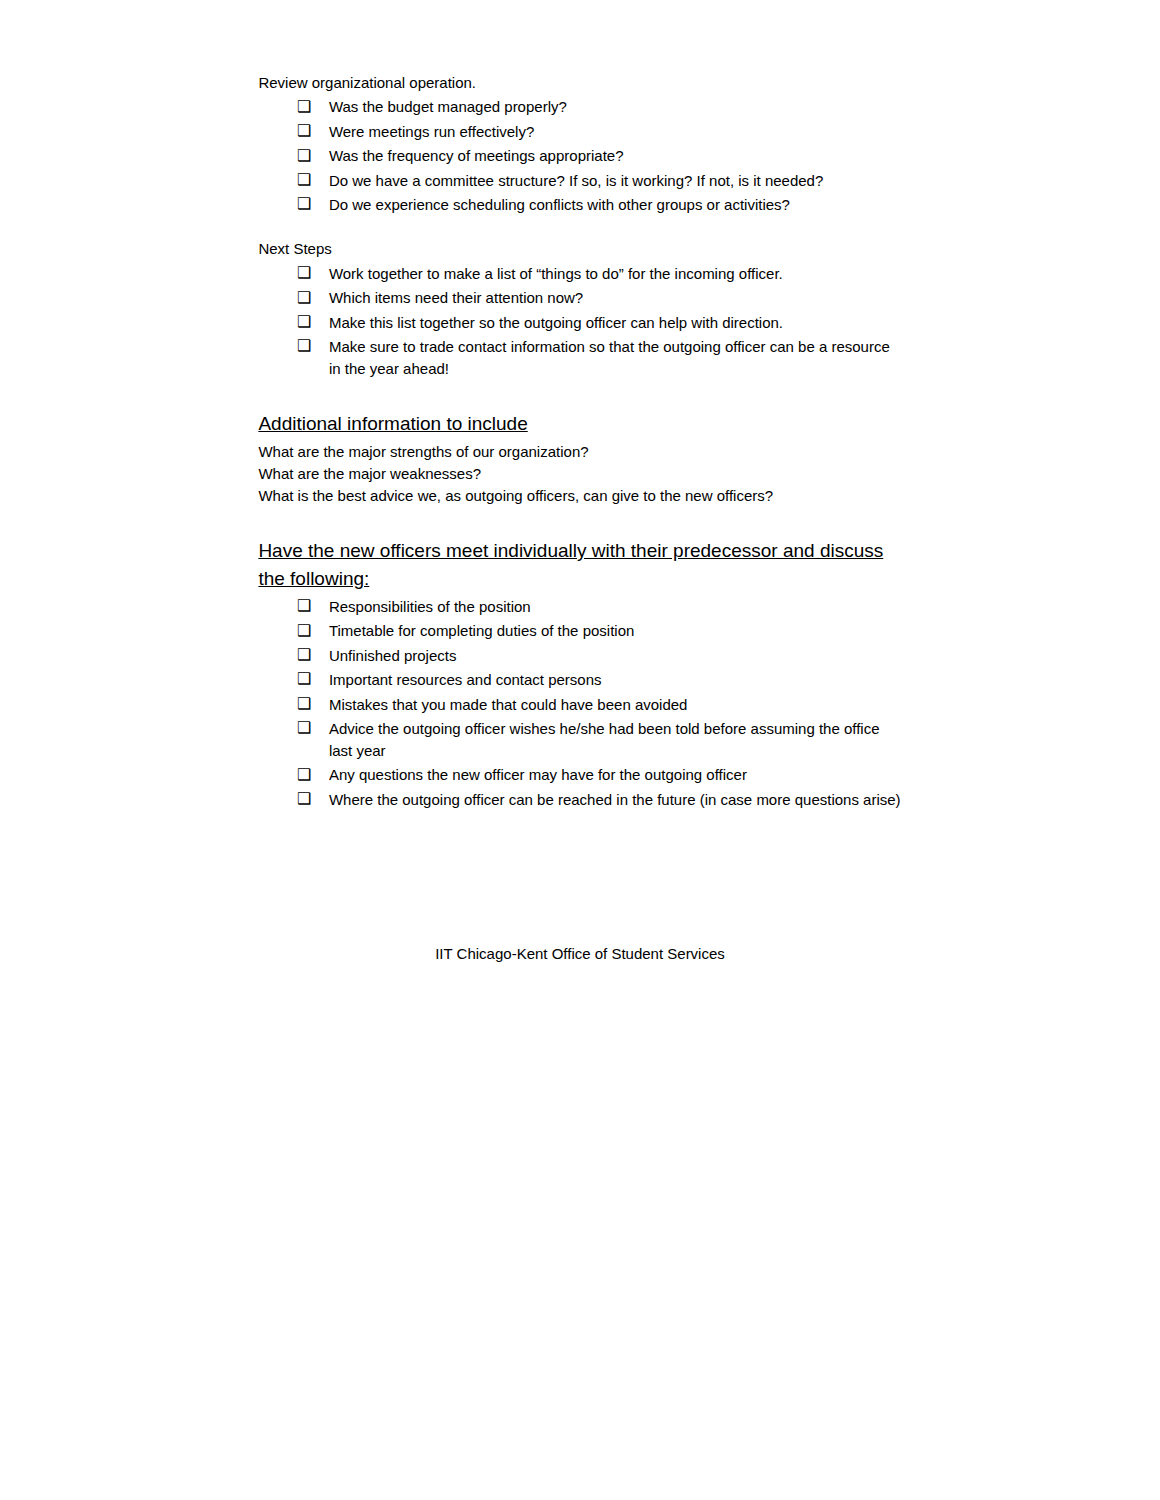Review organizational operation.
Was the budget managed properly?
Were meetings run effectively?
Was the frequency of meetings appropriate?
Do we have a committee structure? If so, is it working? If not, is it needed?
Do we experience scheduling conflicts with other groups or activities?
Next Steps
Work together to make a list of “things to do” for the incoming officer.
Which items need their attention now?
Make this list together so the outgoing officer can help with direction.
Make sure to trade contact information so that the outgoing officer can be a resource in the year ahead!
Additional information to include
What are the major strengths of our organization?
What are the major weaknesses?
What is the best advice we, as outgoing officers, can give to the new officers?
Have the new officers meet individually with their predecessor and discuss the following:
Responsibilities of the position
Timetable for completing duties of the position
Unfinished projects
Important resources and contact persons
Mistakes that you made that could have been avoided
Advice the outgoing officer wishes he/she had been told before assuming the office last year
Any questions the new officer may have for the outgoing officer
Where the outgoing officer can be reached in the future (in case more questions arise)
IIT Chicago-Kent Office of Student Services